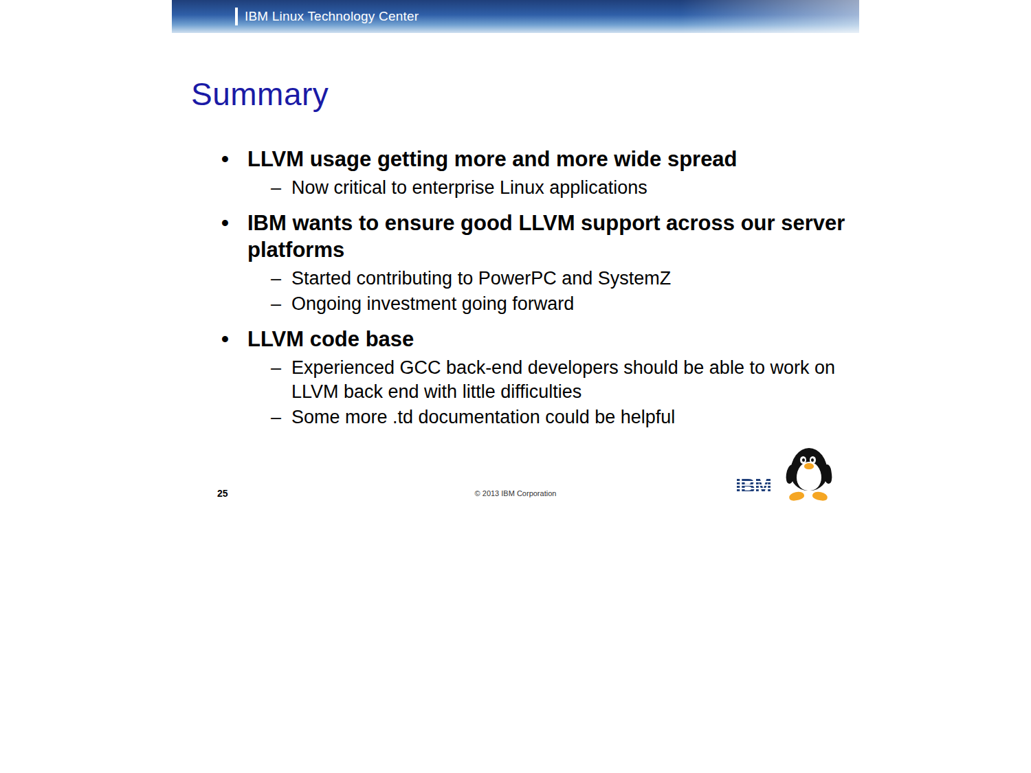IBM Linux Technology Center
Summary
LLVM usage getting more and more wide spread
Now critical to enterprise Linux applications
IBM wants to ensure good LLVM support across our server platforms
Started contributing to PowerPC and SystemZ
Ongoing investment going forward
LLVM code base
Experienced GCC back-end developers should be able to work on LLVM back end with little difficulties
Some more .td documentation could be helpful
25
© 2013 IBM Corporation
IBM